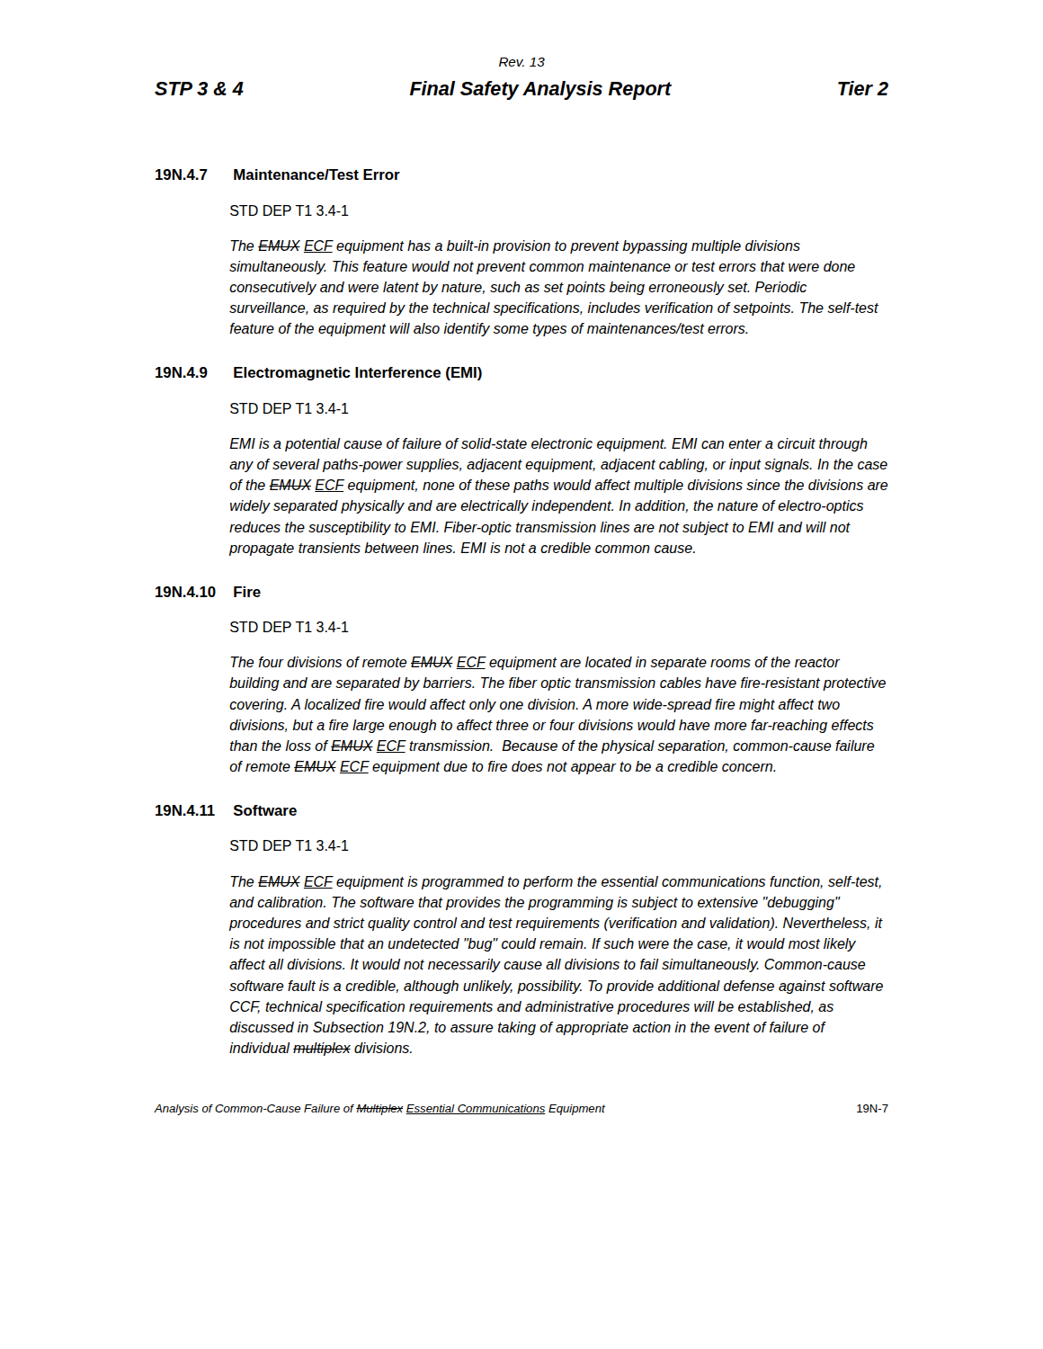Rev. 13
STP 3 & 4 Final Safety Analysis Report Tier 2
19N.4.7 Maintenance/Test Error
STD DEP T1 3.4-1
The EMUX ECF equipment has a built-in provision to prevent bypassing multiple divisions simultaneously. This feature would not prevent common maintenance or test errors that were done consecutively and were latent by nature, such as set points being erroneously set. Periodic surveillance, as required by the technical specifications, includes verification of setpoints. The self-test feature of the equipment will also identify some types of maintenances/test errors.
19N.4.9 Electromagnetic Interference (EMI)
STD DEP T1 3.4-1
EMI is a potential cause of failure of solid-state electronic equipment. EMI can enter a circuit through any of several paths-power supplies, adjacent equipment, adjacent cabling, or input signals. In the case of the EMUX ECF equipment, none of these paths would affect multiple divisions since the divisions are widely separated physically and are electrically independent. In addition, the nature of electro-optics reduces the susceptibility to EMI. Fiber-optic transmission lines are not subject to EMI and will not propagate transients between lines. EMI is not a credible common cause.
19N.4.10 Fire
STD DEP T1 3.4-1
The four divisions of remote EMUX ECF equipment are located in separate rooms of the reactor building and are separated by barriers. The fiber optic transmission cables have fire-resistant protective covering. A localized fire would affect only one division. A more wide-spread fire might affect two divisions, but a fire large enough to affect three or four divisions would have more far-reaching effects than the loss of EMUX ECF transmission. Because of the physical separation, common-cause failure of remote EMUX ECF equipment due to fire does not appear to be a credible concern.
19N.4.11 Software
STD DEP T1 3.4-1
The EMUX ECF equipment is programmed to perform the essential communications function, self-test, and calibration. The software that provides the programming is subject to extensive "debugging" procedures and strict quality control and test requirements (verification and validation). Nevertheless, it is not impossible that an undetected "bug" could remain. If such were the case, it would most likely affect all divisions. It would not necessarily cause all divisions to fail simultaneously. Common-cause software fault is a credible, although unlikely, possibility. To provide additional defense against software CCF, technical specification requirements and administrative procedures will be established, as discussed in Subsection 19N.2, to assure taking of appropriate action in the event of failure of individual multiplex divisions.
Analysis of Common-Cause Failure of Multiplex Essential Communications Equipment 19N-7